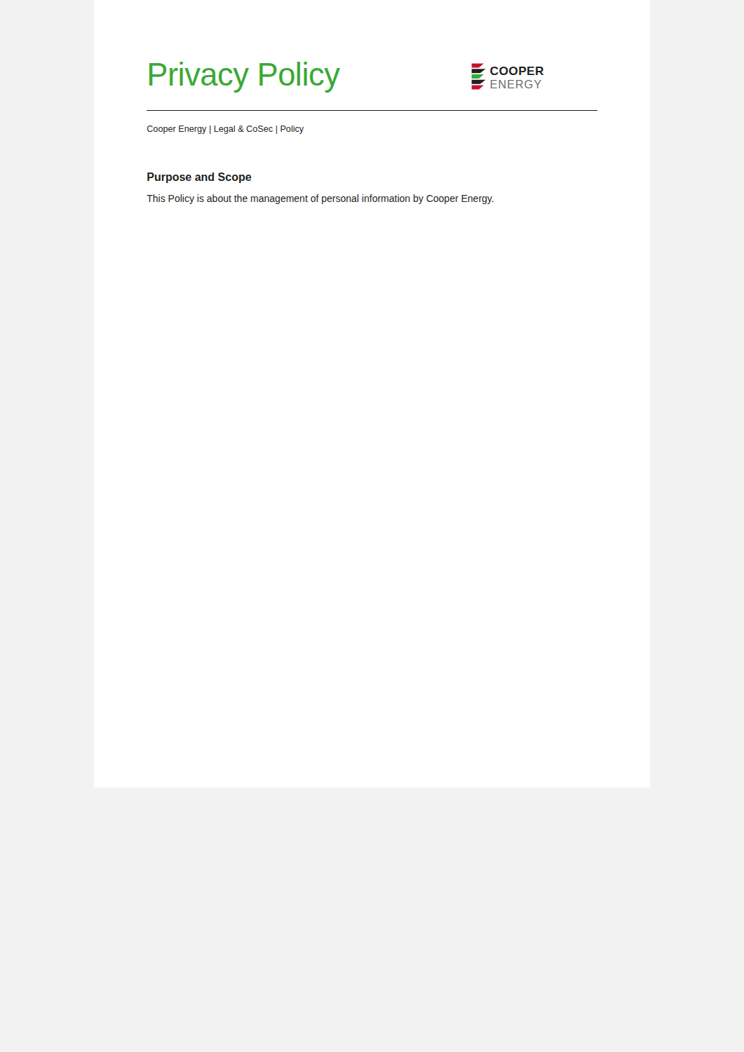Privacy Policy
COOPER ENERGY
Cooper Energy | Legal & CoSec | Policy
Purpose and Scope
This Policy is about the management of personal information by Cooper Energy.